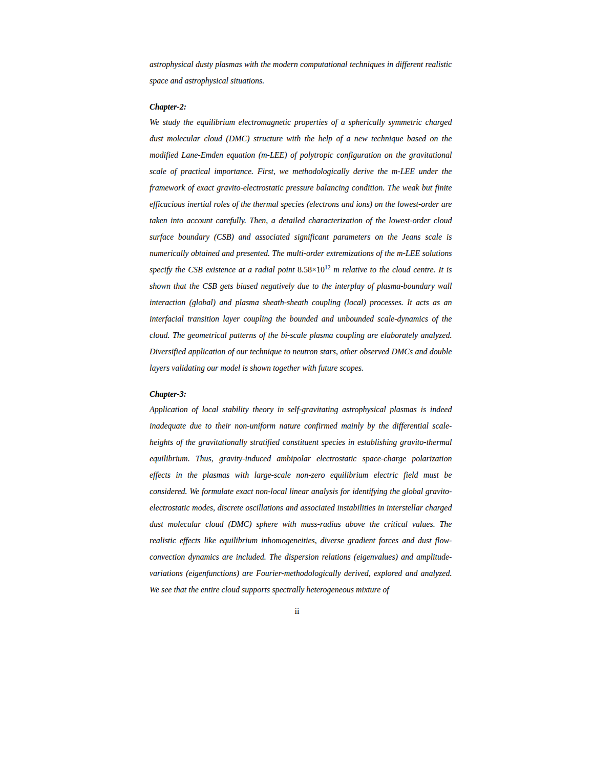astrophysical dusty plasmas with the modern computational techniques in different realistic space and astrophysical situations.
Chapter-2:
We study the equilibrium electromagnetic properties of a spherically symmetric charged dust molecular cloud (DMC) structure with the help of a new technique based on the modified Lane-Emden equation (m-LEE) of polytropic configuration on the gravitational scale of practical importance. First, we methodologically derive the m-LEE under the framework of exact gravito-electrostatic pressure balancing condition. The weak but finite efficacious inertial roles of the thermal species (electrons and ions) on the lowest-order are taken into account carefully. Then, a detailed characterization of the lowest-order cloud surface boundary (CSB) and associated significant parameters on the Jeans scale is numerically obtained and presented. The multi-order extremizations of the m-LEE solutions specify the CSB existence at a radial point 8.58×1012 m relative to the cloud centre. It is shown that the CSB gets biased negatively due to the interplay of plasma-boundary wall interaction (global) and plasma sheath-sheath coupling (local) processes. It acts as an interfacial transition layer coupling the bounded and unbounded scale-dynamics of the cloud. The geometrical patterns of the bi-scale plasma coupling are elaborately analyzed. Diversified application of our technique to neutron stars, other observed DMCs and double layers validating our model is shown together with future scopes.
Chapter-3:
Application of local stability theory in self-gravitating astrophysical plasmas is indeed inadequate due to their non-uniform nature confirmed mainly by the differential scale-heights of the gravitationally stratified constituent species in establishing gravito-thermal equilibrium. Thus, gravity-induced ambipolar electrostatic space-charge polarization effects in the plasmas with large-scale non-zero equilibrium electric field must be considered. We formulate exact non-local linear analysis for identifying the global gravito-electrostatic modes, discrete oscillations and associated instabilities in interstellar charged dust molecular cloud (DMC) sphere with mass-radius above the critical values. The realistic effects like equilibrium inhomogeneities, diverse gradient forces and dust flow-convection dynamics are included. The dispersion relations (eigenvalues) and amplitude-variations (eigenfunctions) are Fourier-methodologically derived, explored and analyzed. We see that the entire cloud supports spectrally heterogeneous mixture of
ii